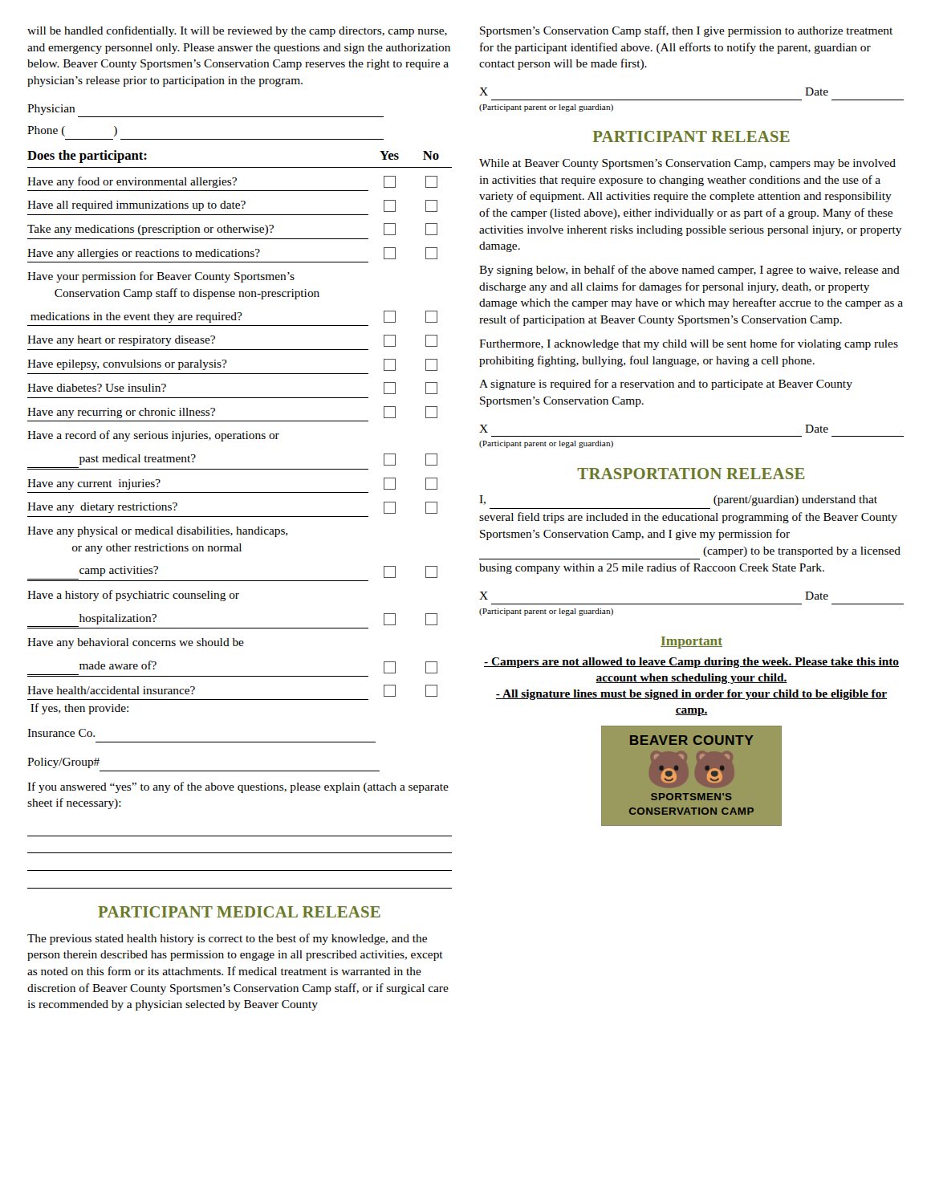will be handled confidentially. It will be reviewed by the camp directors, camp nurse, and emergency personnel only. Please answer the questions and sign the authorization below. Beaver County Sportsmen’s Conservation Camp reserves the right to require a physician’s release prior to participation in the program.
Physician
Phone ( )
| Does the participant: | Yes | No |
| --- | --- | --- |
| Have any food or environmental allergies? | | |
| Have all required immunizations up to date? | | |
| Take any medications (prescription or otherwise)? | | |
| Have any allergies or reactions to medications? | | |
| Have your permission for Beaver County Sportsmen’s Conservation Camp staff to dispense non-prescription | | |
| medications in the event they are required? | | |
| Have any heart or respiratory disease? | | |
| Have epilepsy, convulsions or paralysis? | | |
| Have diabetes? Use insulin? | | |
| Have any recurring or chronic illness? | | |
| Have a record of any serious injuries, operations or | | |
| past medical treatment? | | |
| Have any current injuries? | | |
| Have any dietary restrictions? | | |
| Have any physical or medical disabilities, handicaps, or any other restrictions on normal | | |
| camp activities? | | |
| Have a history of psychiatric counseling or | | |
| hospitalization? | | |
| Have any behavioral concerns we should be | | |
| made aware of? | | |
| Have health/accidental insurance? | | |
If yes, then provide:
Insurance Co.
Policy/Group#
If you answered “yes” to any of the above questions, please explain (attach a separate sheet if necessary):
PARTICIPANT MEDICAL RELEASE
The previous stated health history is correct to the best of my knowledge, and the person therein described has permission to engage in all prescribed activities, except as noted on this form or its attachments. If medical treatment is warranted in the discretion of Beaver County Sportsmen’s Conservation Camp staff, or if surgical care is recommended by a physician selected by Beaver County
Sportsmen’s Conservation Camp staff, then I give permission to authorize treatment for the participant identified above. (All efforts to notify the parent, guardian or contact person will be made first).
X Date
(Participant parent or legal guardian)
PARTICIPANT RELEASE
While at Beaver County Sportsmen’s Conservation Camp, campers may be involved in activities that require exposure to changing weather conditions and the use of a variety of equipment. All activities require the complete attention and responsibility of the camper (listed above), either individually or as part of a group. Many of these activities involve inherent risks including possible serious personal injury, or property damage.
By signing below, in behalf of the above named camper, I agree to waive, release and discharge any and all claims for damages for personal injury, death, or property damage which the camper may have or which may hereafter accrue to the camper as a result of participation at Beaver County Sportsmen’s Conservation Camp.
Furthermore, I acknowledge that my child will be sent home for violating camp rules prohibiting fighting, bullying, foul language, or having a cell phone.
A signature is required for a reservation and to participate at Beaver County Sportsmen’s Conservation Camp.
X Date
(Participant parent or legal guardian)
TRASPORTATION RELEASE
I, (parent/guardian) understand that several field trips are included in the educational programming of the Beaver County Sportsmen’s Conservation Camp, and I give my permission for (camper) to be transported by a licensed busing company within a 25 mile radius of Raccoon Creek State Park.
X Date
(Participant parent or legal guardian)
Important
- Campers are not allowed to leave Camp during the week. Please take this into account when scheduling your child.
- All signature lines must be signed in order for your child to be eligible for camp.
BEAVER COUNTY
🐻🐻
SPORTSMEN'S
CONSERVATION CAMP